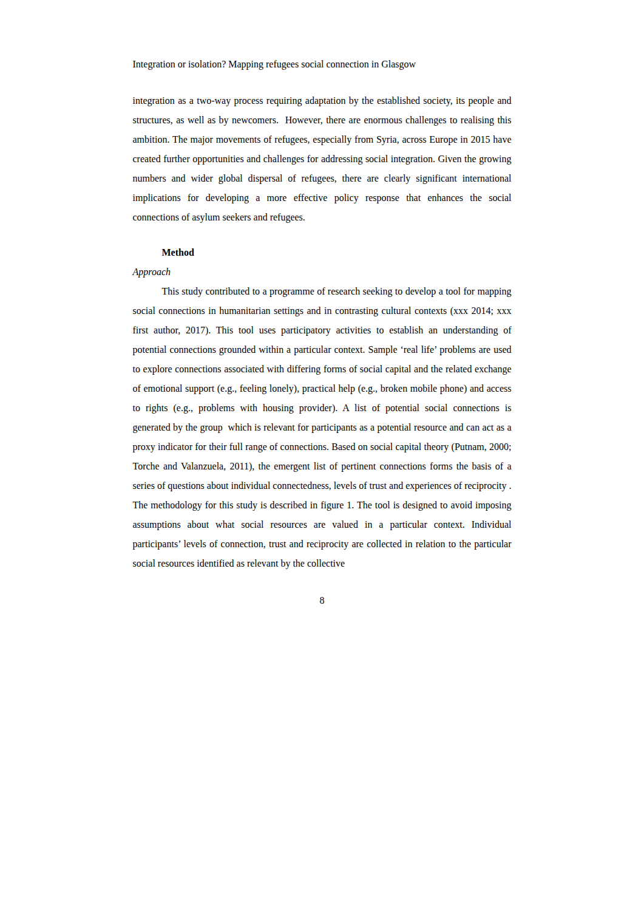Integration or isolation? Mapping refugees social connection in Glasgow
integration as a two-way process requiring adaptation by the established society, its people and structures, as well as by newcomers. However, there are enormous challenges to realising this ambition. The major movements of refugees, especially from Syria, across Europe in 2015 have created further opportunities and challenges for addressing social integration. Given the growing numbers and wider global dispersal of refugees, there are clearly significant international implications for developing a more effective policy response that enhances the social connections of asylum seekers and refugees.
Method
Approach
This study contributed to a programme of research seeking to develop a tool for mapping social connections in humanitarian settings and in contrasting cultural contexts (xxx 2014; xxx first author, 2017). This tool uses participatory activities to establish an understanding of potential connections grounded within a particular context. Sample ‘real life’ problems are used to explore connections associated with differing forms of social capital and the related exchange of emotional support (e.g., feeling lonely), practical help (e.g., broken mobile phone) and access to rights (e.g., problems with housing provider). A list of potential social connections is generated by the group which is relevant for participants as a potential resource and can act as a proxy indicator for their full range of connections. Based on social capital theory (Putnam, 2000; Torche and Valanzuela, 2011), the emergent list of pertinent connections forms the basis of a series of questions about individual connectedness, levels of trust and experiences of reciprocity . The methodology for this study is described in figure 1. The tool is designed to avoid imposing assumptions about what social resources are valued in a particular context. Individual participants’ levels of connection, trust and reciprocity are collected in relation to the particular social resources identified as relevant by the collective
8